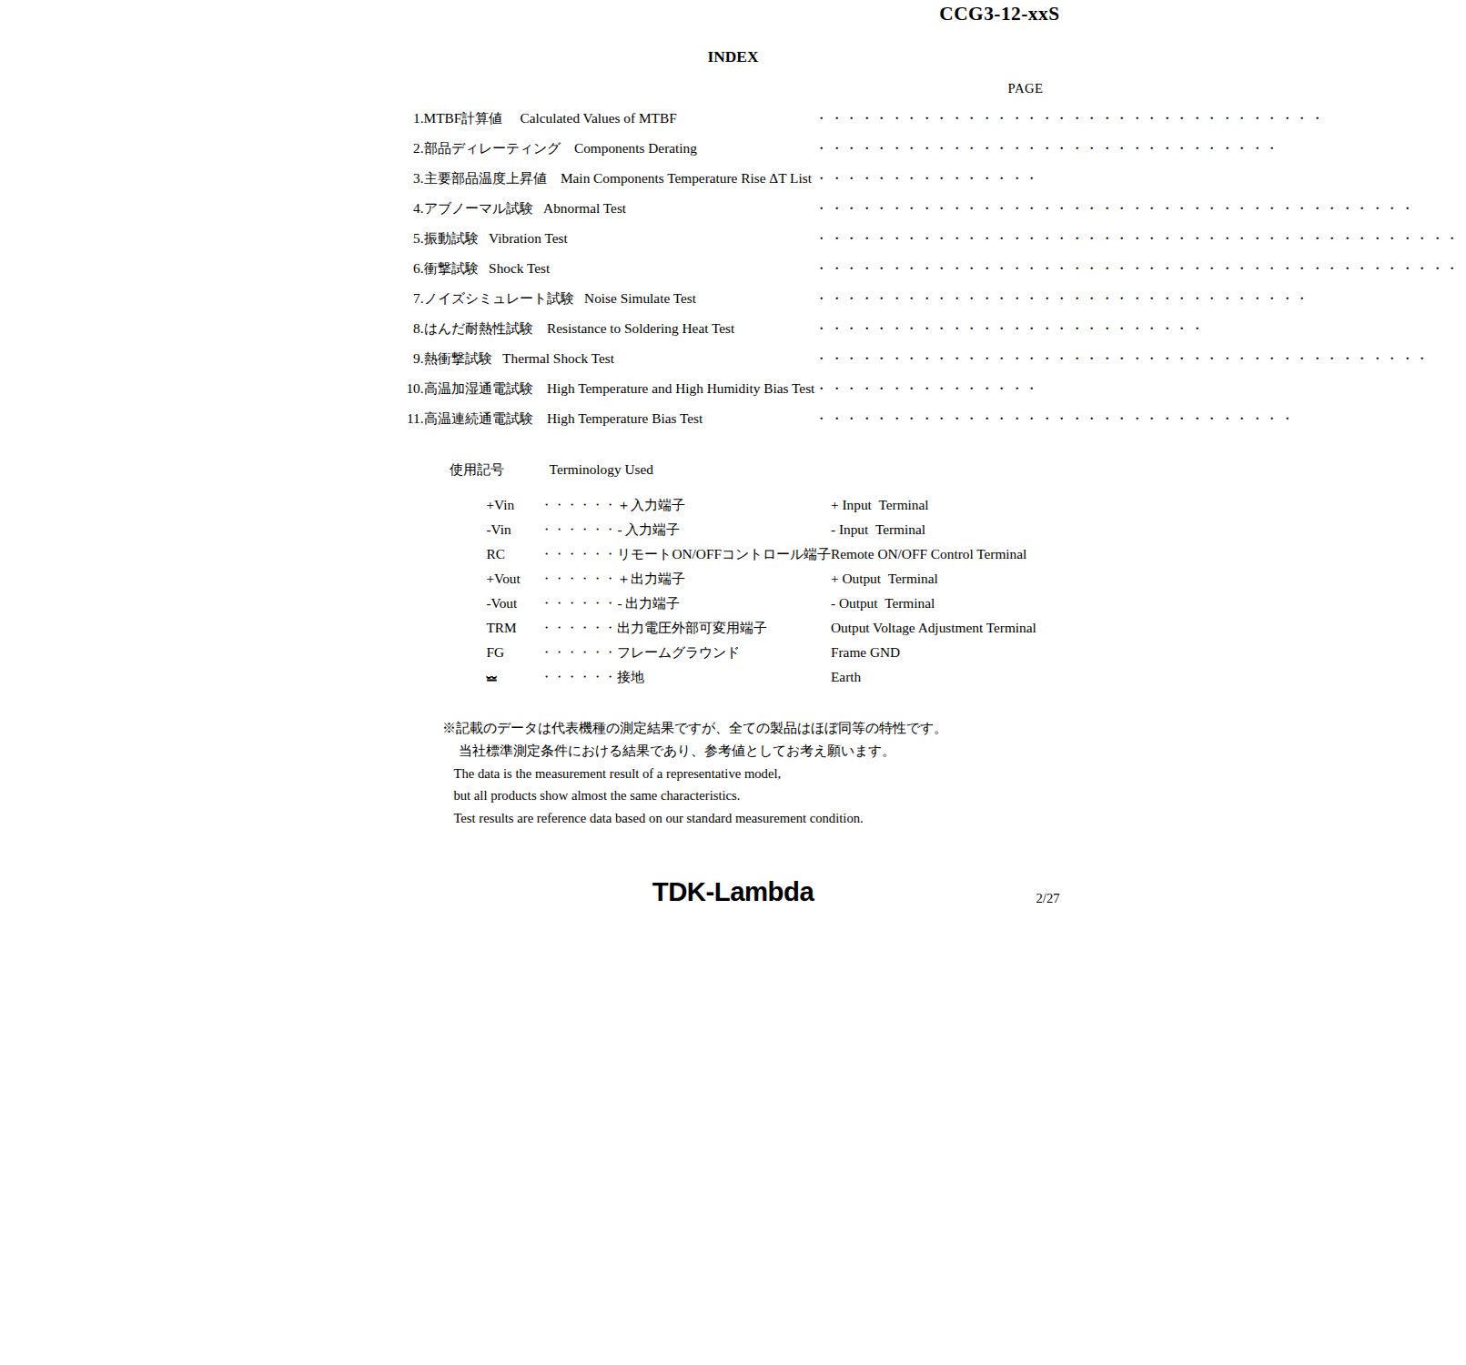CCG3-12-xxS
INDEX
PAGE
| 1. | MTBF計算値 Calculated Values of MTBF | ・・・・・・・・・・・・・・・・・・・・・・・・・・・・・・・・・・ | 3 |
| 2. | 部品ディレーティング Components Derating | ・・・・・・・・・・・・・・・・・・・・・・・・・・・・・・・ | 6 |
| 3. | 主要部品温度上昇値 Main Components Temperature Rise ΔT List | ・・・・・・・・・・・・・・・ | 8 |
| 4. | アブノーマル試験 Abnormal Test | ・・・・・・・・・・・・・・・・・・・・・・・・・・・・・・・・・・・・・・・・ | 9 |
| 5. | 振動試験 Vibration Test | ・・・・・・・・・・・・・・・・・・・・・・・・・・・・・・・・・・・・・・・・・・・・・・ | 12 |
| 6. | 衝撃試験 Shock Test | ・・・・・・・・・・・・・・・・・・・・・・・・・・・・・・・・・・・・・・・・・・・・・・・・ | 14 |
| 7. | ノイズシミュレート試験 Noise Simulate Test | ・・・・・・・・・・・・・・・・・・・・・・・・・・・・・・・・・ | 16 |
| 8. | はんだ耐熱性試験 Resistance to Soldering Heat Test | ・・・・・・・・・・・・・・・・・・・・・・・・・・ | 18 |
| 9. | 熱衝撃試験 Thermal Shock Test | ・・・・・・・・・・・・・・・・・・・・・・・・・・・・・・・・・・・・・・・・・ | 22 |
| 10. | 高温加湿通電試験 High Temperature and High Humidity Bias Test | ・・・・・・・・・・・・・・・ | 24 |
| 11. | 高温連続通電試験 High Temperature Bias Test | ・・・・・・・・・・・・・・・・・・・・・・・・・・・・・・・・ | 26 |
使用記号 Terminology Used
| +Vin | ・・・・・・ | ＋入力端子 | + Input Terminal |
| -Vin | ・・・・・・ | - 入力端子 | - Input Terminal |
| RC | ・・・・・・ | リモートON/OFFコントロール端子 | Remote ON/OFF Control Terminal |
| +Vout | ・・・・・・ | ＋出力端子 | + Output Terminal |
| -Vout | ・・・・・・ | - 出力端子 | - Output Terminal |
| TRM | ・・・・・・ | 出力電圧外部可変用端子 | Output Voltage Adjustment Terminal |
| FG | ・・・・・・ | フレームグラウンド | Frame GND |
| ⏕ | ・・・・・・ | 接地 | Earth |
※記載のデータは代表機種の測定結果ですが、全ての製品はほぼ同等の特性です。
当社標準測定条件における結果であり、参考値としてお考え願います。
The data is the measurement result of a representative model,
but all products show almost the same characteristics.
Test results are reference data based on our standard measurement condition.
TDK-Lambda 2/27